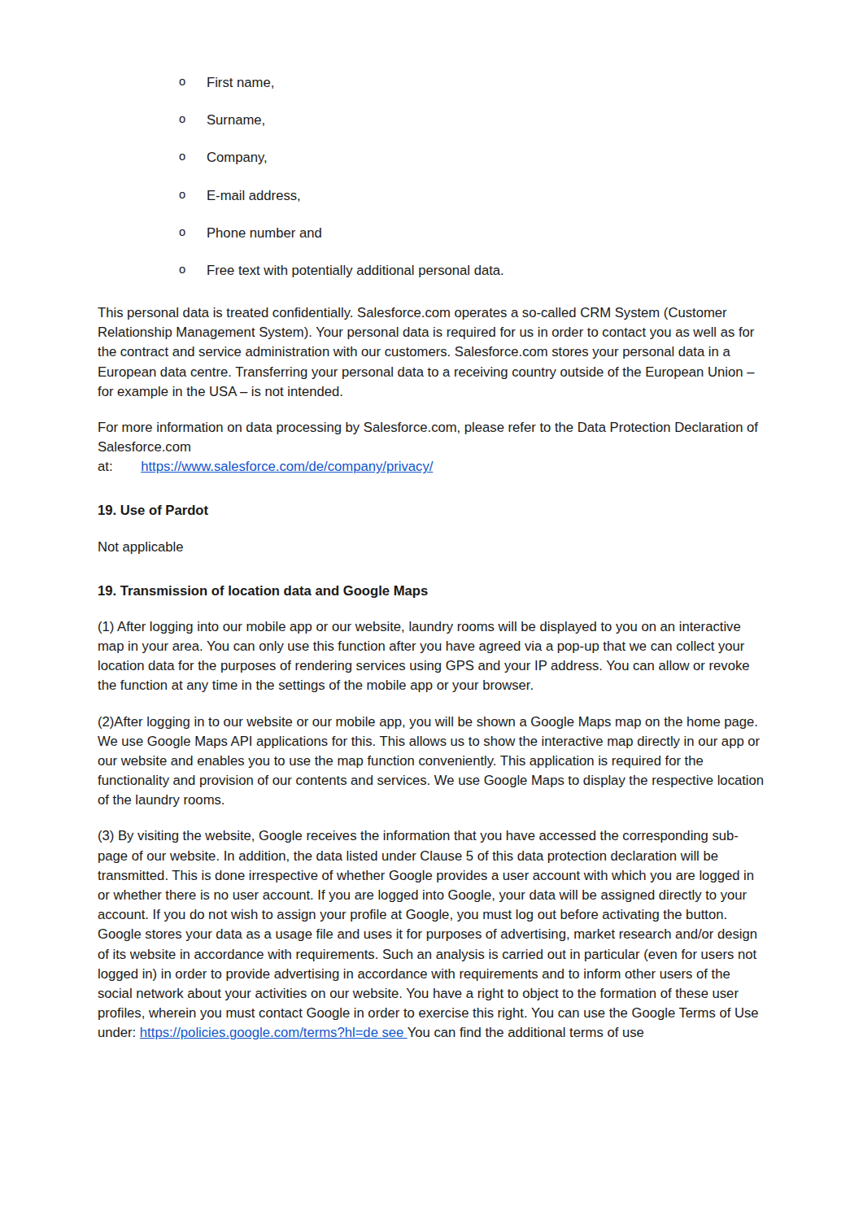First name,
Surname,
Company,
E-mail address,
Phone number and
Free text with potentially additional personal data.
This personal data is treated confidentially. Salesforce.com operates a so-called CRM System (Customer Relationship Management System). Your personal data is required for us in order to contact you as well as for the contract and service administration with our customers. Salesforce.com stores your personal data in a European data centre. Transferring your personal data to a receiving country outside of the European Union – for example in the USA – is not intended.
For more information on data processing by Salesforce.com, please refer to the Data Protection Declaration of Salesforce.com
at: https://www.salesforce.com/de/company/privacy/
19. Use of Pardot
Not applicable
19. Transmission of location data and Google Maps
(1) After logging into our mobile app or our website, laundry rooms will be displayed to you on an interactive map in your area. You can only use this function after you have agreed via a pop-up that we can collect your location data for the purposes of rendering services using GPS and your IP address. You can allow or revoke the function at any time in the settings of the mobile app or your browser.
(2)After logging in to our website or our mobile app, you will be shown a Google Maps map on the home page. We use Google Maps API applications for this. This allows us to show the interactive map directly in our app or our website and enables you to use the map function conveniently. This application is required for the functionality and provision of our contents and services. We use Google Maps to display the respective location of the laundry rooms.
(3) By visiting the website, Google receives the information that you have accessed the corresponding sub-page of our website. In addition, the data listed under Clause 5 of this data protection declaration will be transmitted. This is done irrespective of whether Google provides a user account with which you are logged in or whether there is no user account. If you are logged into Google, your data will be assigned directly to your account. If you do not wish to assign your profile at Google, you must log out before activating the button. Google stores your data as a usage file and uses it for purposes of advertising, market research and/or design of its website in accordance with requirements. Such an analysis is carried out in particular (even for users not logged in) in order to provide advertising in accordance with requirements and to inform other users of the social network about your activities on our website. You have a right to object to the formation of these user profiles, wherein you must contact Google in order to exercise this right. You can use the Google Terms of Use under: https://policies.google.com/terms?hl=de see You can find the additional terms of use